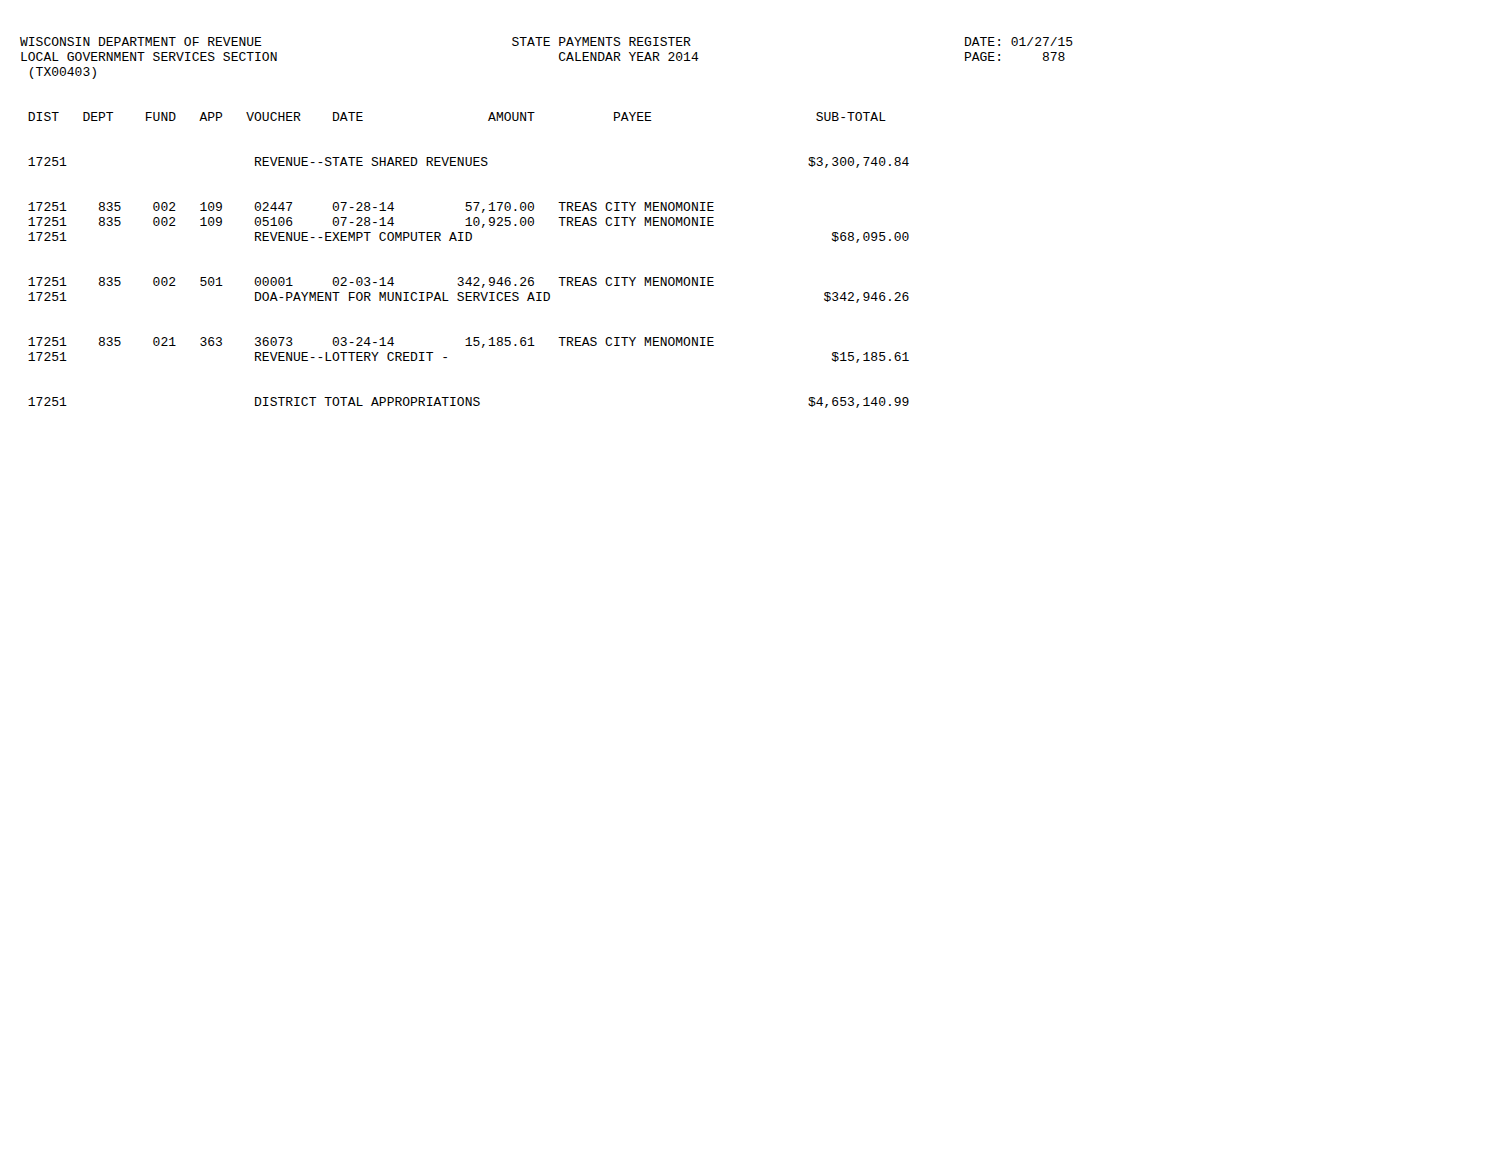WISCONSIN DEPARTMENT OF REVENUE STATE PAYMENTS REGISTER DATE: 01/27/15 LOCAL GOVERNMENT SERVICES SECTION CALENDAR YEAR 2014 PAGE: 878 (TX00403) DIST DEPT FUND APP VOUCHER DATE AMOUNT PAYEE SUB-TOTAL 17251 REVENUE--STATE SHARED REVENUES $3,300,740.84 17251 835 002 109 02447 07-28-14 57,170.00 TREAS CITY MENOMONIE 17251 835 002 109 05106 07-28-14 10,925.00 TREAS CITY MENOMONIE 17251 REVENUE--EXEMPT COMPUTER AID $68,095.00 17251 835 002 501 00001 02-03-14 342,946.26 TREAS CITY MENOMONIE 17251 DOA-PAYMENT FOR MUNICIPAL SERVICES AID $342,946.26 17251 835 021 363 36073 03-24-14 15,185.61 TREAS CITY MENOMONIE 17251 REVENUE--LOTTERY CREDIT - $15,185.61 17251 DISTRICT TOTAL APPROPRIATIONS $4,653,140.99